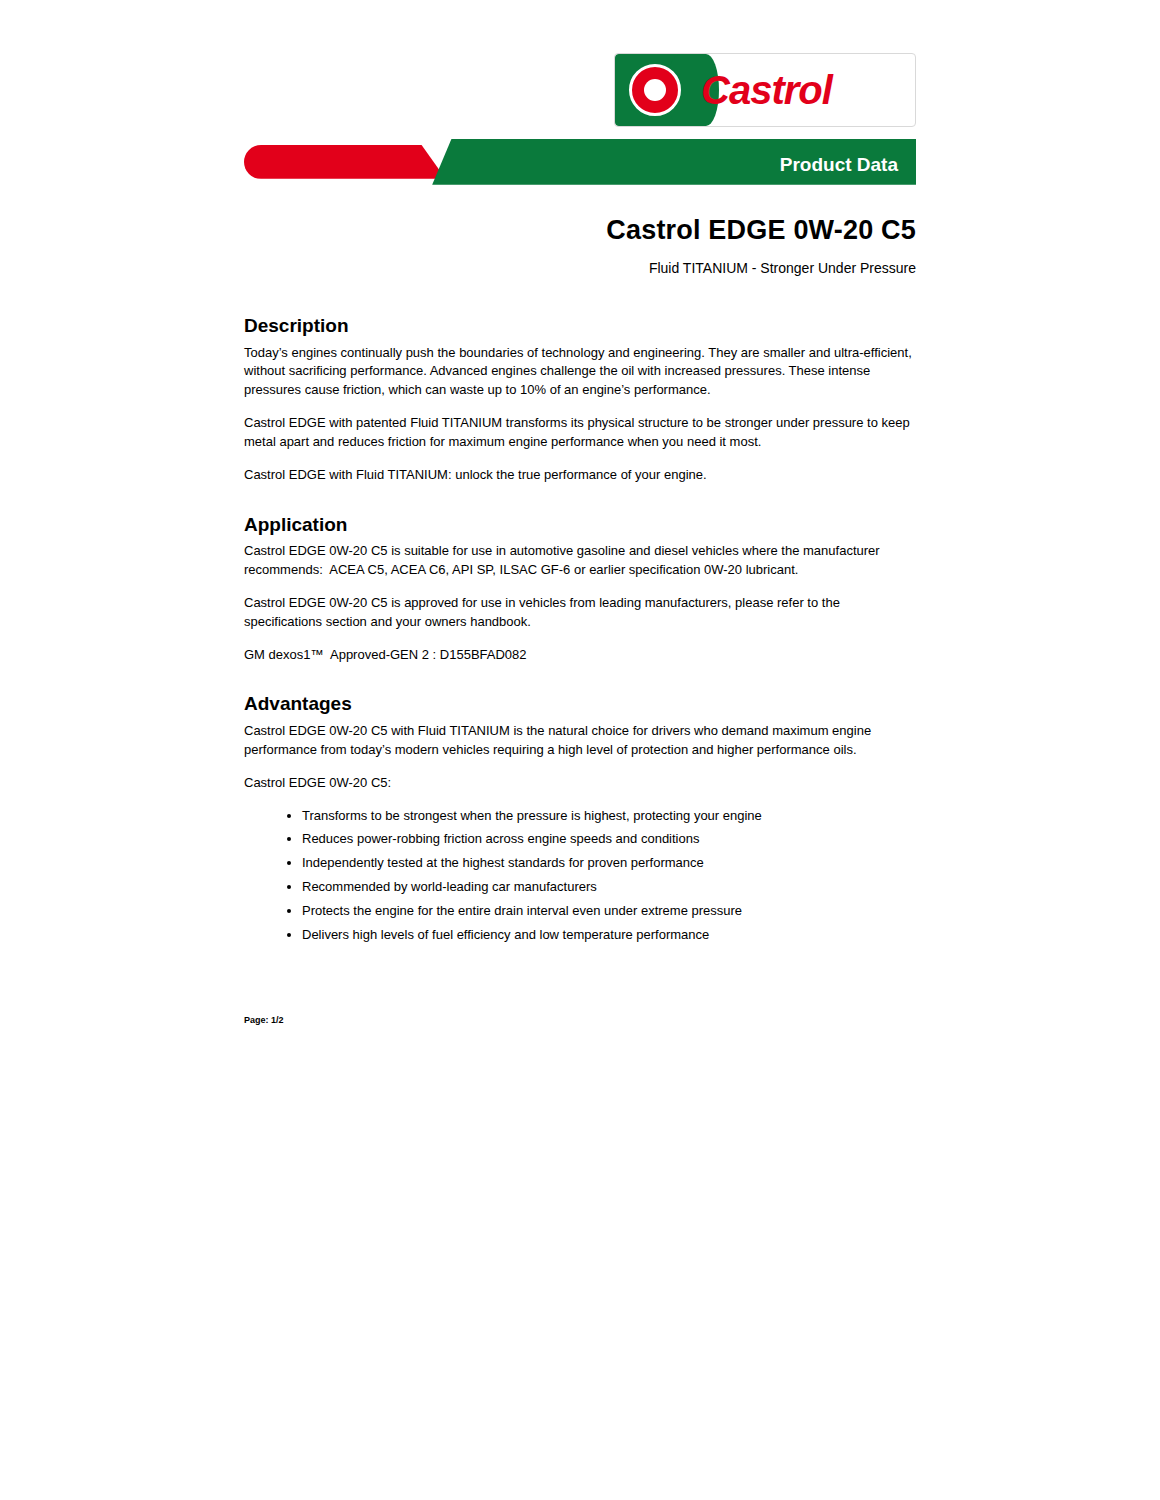Castrol
Product Data
Castrol EDGE 0W-20 C5
Fluid TITANIUM - Stronger Under Pressure
Description
Today’s engines continually push the boundaries of technology and engineering. They are smaller and ultra-efficient, without sacrificing performance. Advanced engines challenge the oil with increased pressures. These intense pressures cause friction, which can waste up to 10% of an engine’s performance.
Castrol EDGE with patented Fluid TITANIUM transforms its physical structure to be stronger under pressure to keep metal apart and reduces friction for maximum engine performance when you need it most.
Castrol EDGE with Fluid TITANIUM: unlock the true performance of your engine.
Application
Castrol EDGE 0W-20 C5 is suitable for use in automotive gasoline and diesel vehicles where the manufacturer recommends: ACEA C5, ACEA C6, API SP, ILSAC GF-6 or earlier specification 0W-20 lubricant.
Castrol EDGE 0W-20 C5 is approved for use in vehicles from leading manufacturers, please refer to the specifications section and your owners handbook.
GM dexos1™ Approved-GEN 2 : D155BFAD082
Advantages
Castrol EDGE 0W-20 C5 with Fluid TITANIUM is the natural choice for drivers who demand maximum engine performance from today’s modern vehicles requiring a high level of protection and higher performance oils.
Castrol EDGE 0W-20 C5:
Transforms to be strongest when the pressure is highest, protecting your engine
Reduces power-robbing friction across engine speeds and conditions
Independently tested at the highest standards for proven performance
Recommended by world-leading car manufacturers
Protects the engine for the entire drain interval even under extreme pressure
Delivers high levels of fuel efficiency and low temperature performance
Page: 1/2